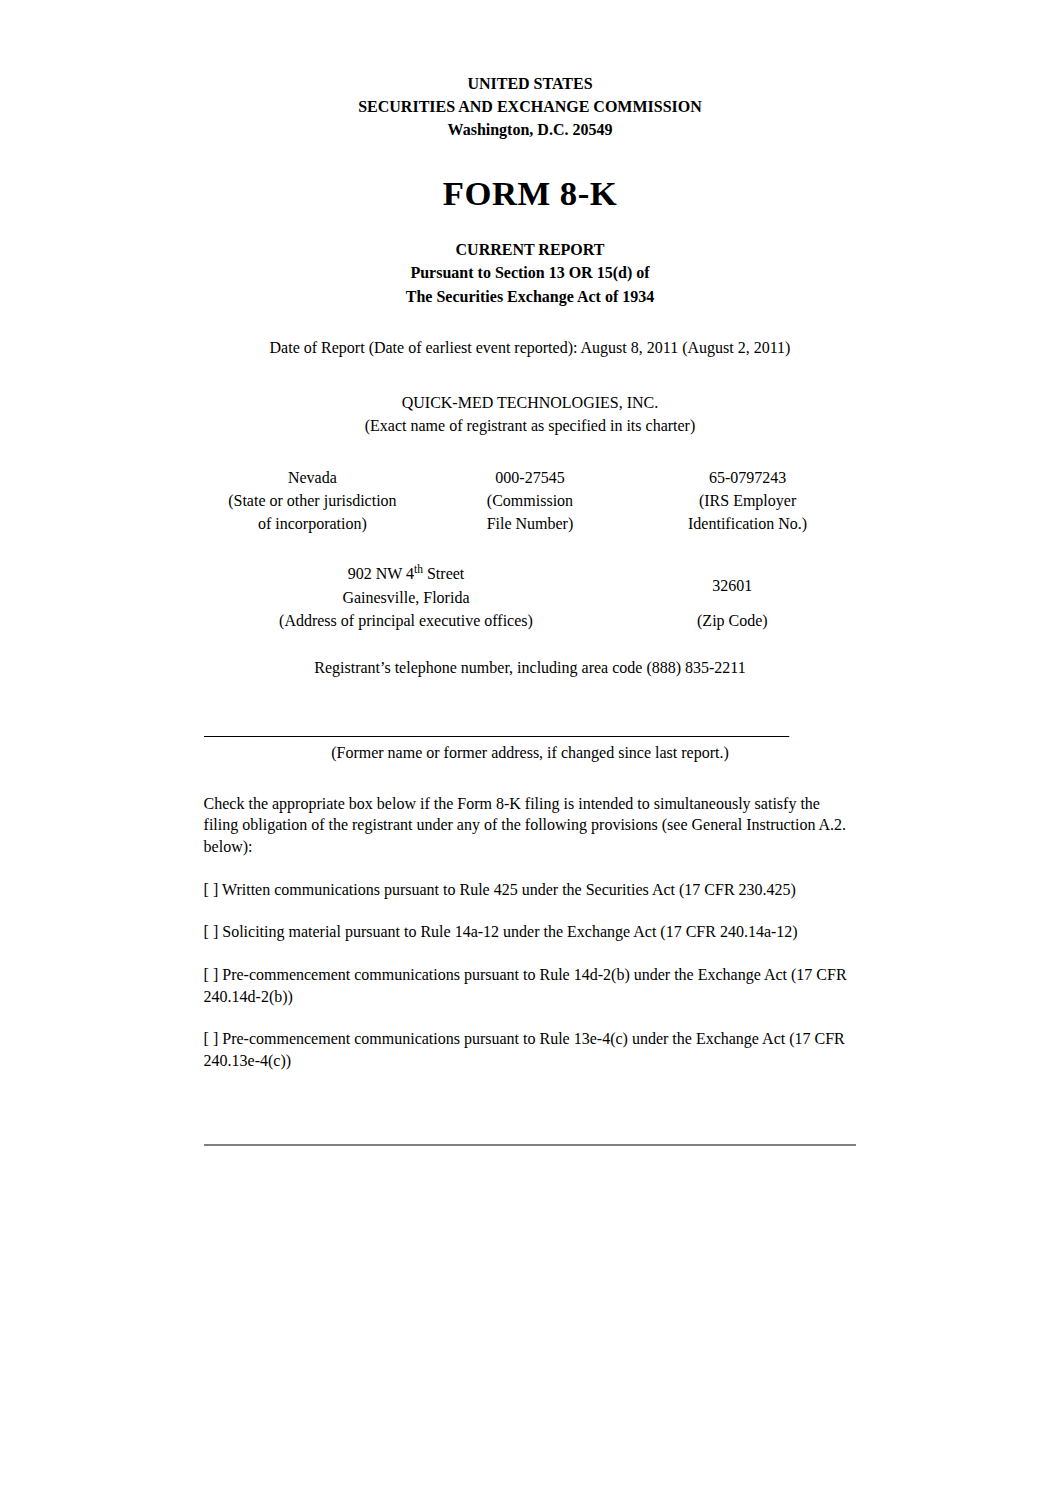UNITED STATES
SECURITIES AND EXCHANGE COMMISSION
Washington, D.C. 20549
FORM 8-K
CURRENT REPORT
Pursuant to Section 13 OR 15(d) of
The Securities Exchange Act of 1934
Date of Report (Date of earliest event reported): August 8, 2011 (August 2, 2011)
QUICK-MED TECHNOLOGIES, INC.
(Exact name of registrant as specified in its charter)
| Nevada | 000-27545 | 65-0797243 |
| (State or other jurisdiction | (Commission | (IRS Employer |
| of incorporation) | File Number) | Identification No.) |
| 902 NW 4 th Street Gainesville, Florida | 32601 |
| (Address of principal executive offices) | (Zip Code) |
Registrant’s telephone number, including area code (888) 835-2211
______________________________________________________________________________
(Former name or former address, if changed since last report.)
Check the appropriate box below if the Form 8-K filing is intended to simultaneously satisfy the filing obligation of the registrant under any of the following provisions (see General Instruction A.2. below):
[ ] Written communications pursuant to Rule 425 under the Securities Act (17 CFR 230.425)
[ ] Soliciting material pursuant to Rule 14a-12 under the Exchange Act (17 CFR 240.14a-12)
[ ] Pre-commencement communications pursuant to Rule 14d-2(b) under the Exchange Act (17 CFR 240.14d-2(b))
[ ] Pre-commencement communications pursuant to Rule 13e-4(c) under the Exchange Act (17 CFR 240.13e-4(c))